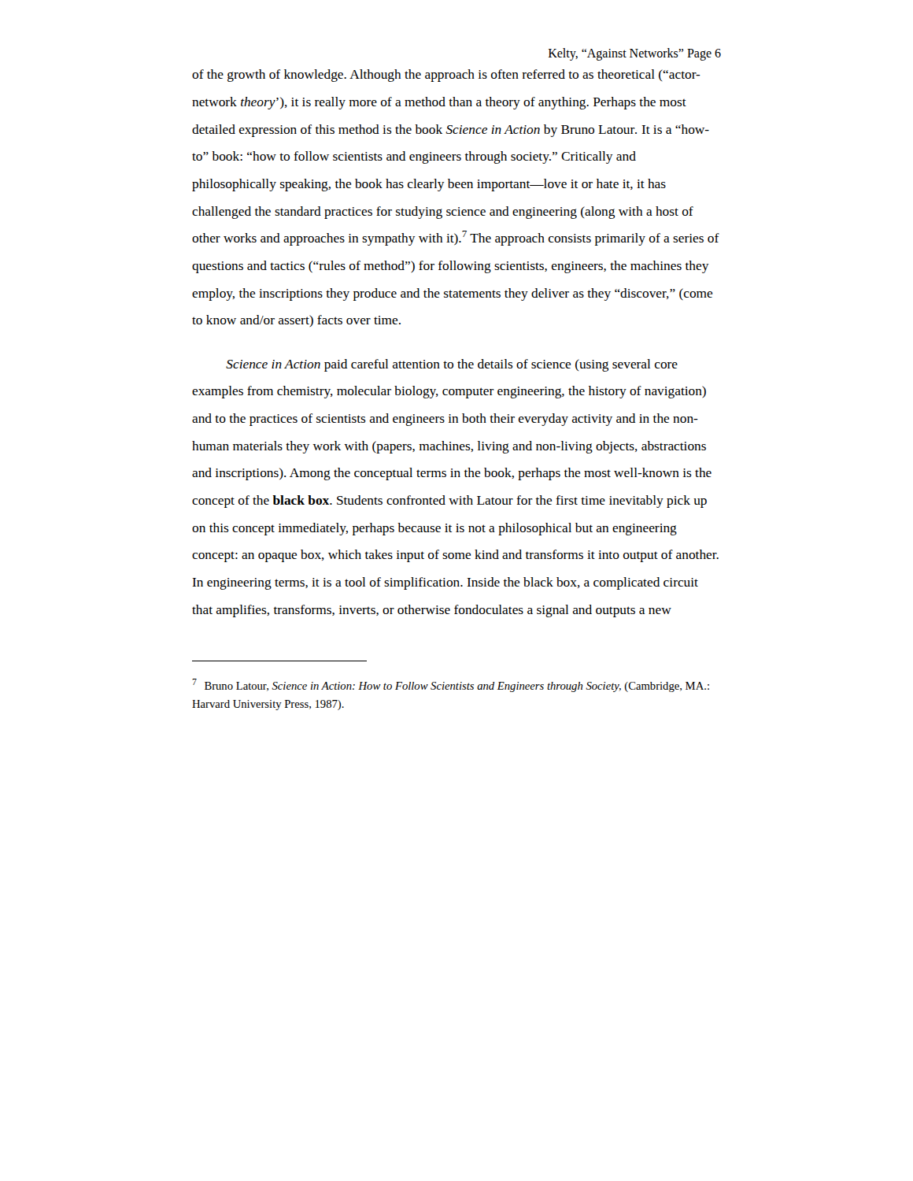Kelty, “Against Networks” Page 6
of the growth of knowledge. Although the approach is often referred to as theoretical (“actor-network theory’), it is really more of a method than a theory of anything. Perhaps the most detailed expression of this method is the book Science in Action by Bruno Latour. It is a “how-to” book: “how to follow scientists and engineers through society.” Critically and philosophically speaking, the book has clearly been important—love it or hate it, it has challenged the standard practices for studying science and engineering (along with a host of other works and approaches in sympathy with it).7 The approach consists primarily of a series of questions and tactics (“rules of method”) for following scientists, engineers, the machines they employ, the inscriptions they produce and the statements they deliver as they “discover,” (come to know and/or assert) facts over time.
Science in Action paid careful attention to the details of science (using several core examples from chemistry, molecular biology, computer engineering, the history of navigation) and to the practices of scientists and engineers in both their everyday activity and in the non-human materials they work with (papers, machines, living and non-living objects, abstractions and inscriptions). Among the conceptual terms in the book, perhaps the most well-known is the concept of the black box. Students confronted with Latour for the first time inevitably pick up on this concept immediately, perhaps because it is not a philosophical but an engineering concept: an opaque box, which takes input of some kind and transforms it into output of another. In engineering terms, it is a tool of simplification. Inside the black box, a complicated circuit that amplifies, transforms, inverts, or otherwise fondoculates a signal and outputs a new
7 Bruno Latour, Science in Action: How to Follow Scientists and Engineers through Society, (Cambridge, MA.: Harvard University Press, 1987).